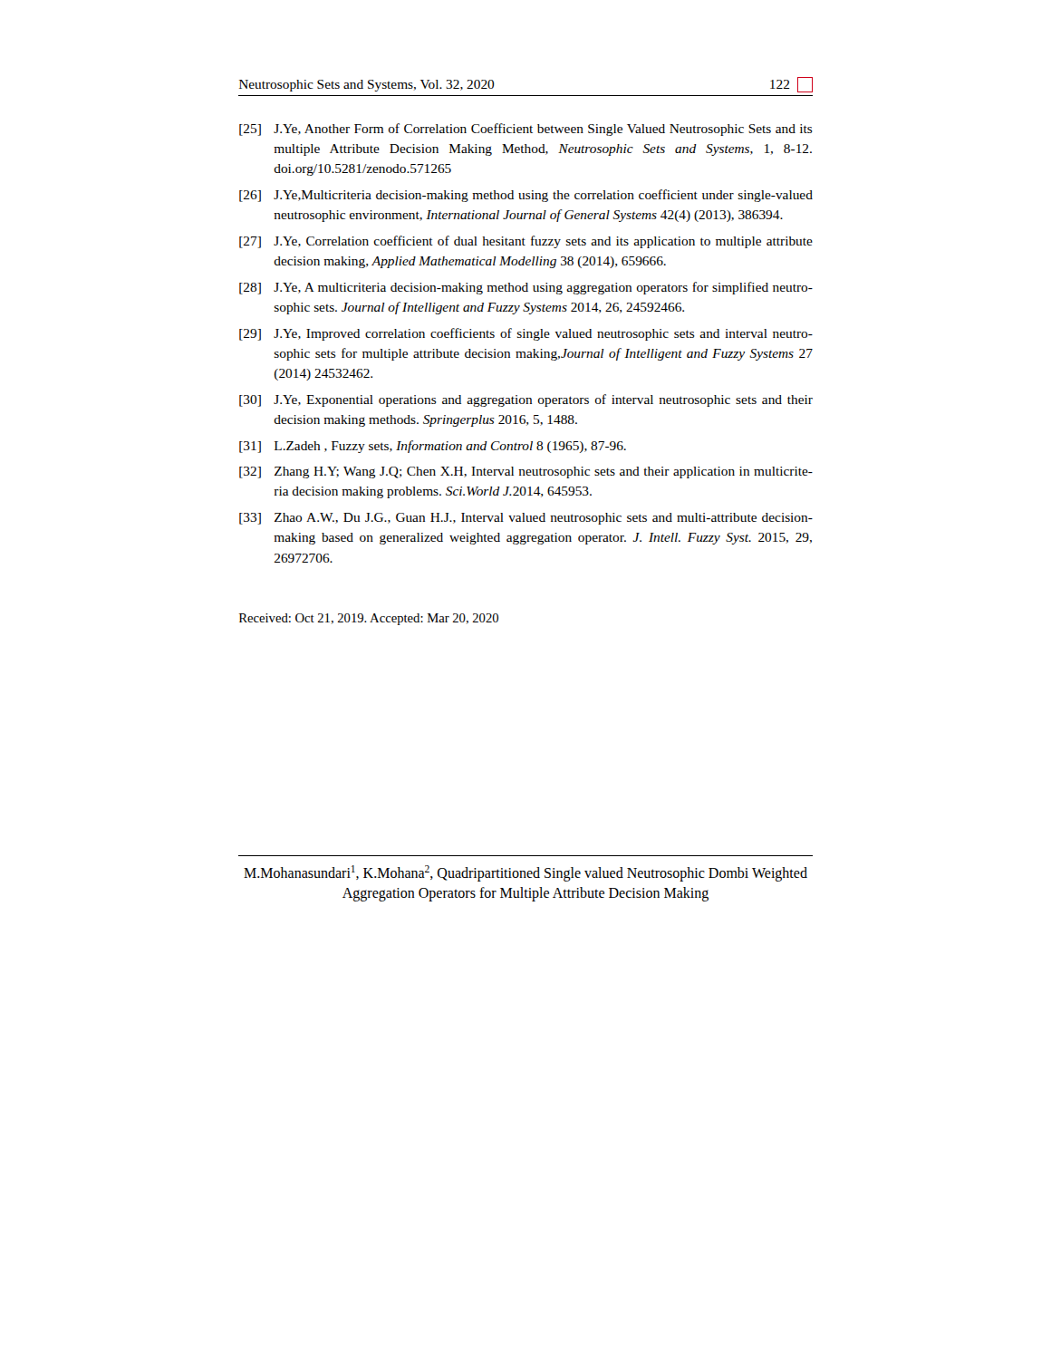Neutrosophic Sets and Systems, Vol. 32, 2020
122
J.Ye, Another Form of Correlation Coefficient between Single Valued Neutrosophic Sets and its multiple Attribute Decision Making Method, Neutrosophic Sets and Systems, 1, 8-12. doi.org/10.5281/zenodo.571265
J.Ye,Multicriteria decision-making method using the correlation coefficient under single-valued neutrosophic environment, International Journal of General Systems 42(4) (2013), 386394.
J.Ye, Correlation coefficient of dual hesitant fuzzy sets and its application to multiple attribute decision making, Applied Mathematical Modelling 38 (2014), 659666.
J.Ye, A multicriteria decision-making method using aggregation operators for simplified neutrosophic sets. Journal of Intelligent and Fuzzy Systems 2014, 26, 24592466.
J.Ye, Improved correlation coefficients of single valued neutrosophic sets and interval neutrosophic sets for multiple attribute decision making,Journal of Intelligent and Fuzzy Systems 27 (2014) 24532462.
J.Ye, Exponential operations and aggregation operators of interval neutrosophic sets and their decision making methods. Springerplus 2016, 5, 1488.
L.Zadeh , Fuzzy sets, Information and Control 8 (1965), 87-96.
Zhang H.Y; Wang J.Q; Chen X.H, Interval neutrosophic sets and their application in multicriteria decision making problems. Sci.World J. 2014, 645953.
Zhao A.W., Du J.G., Guan H.J., Interval valued neutrosophic sets and multi-attribute decision-making based on generalized weighted aggregation operator. J. Intell. Fuzzy Syst. 2015, 29, 26972706.
Received: Oct 21, 2019. Accepted: Mar 20, 2020
M.Mohanasundari1, K.Mohana2, Quadripartitioned Single valued Neutrosophic Dombi Weighted Aggregation Operators for Multiple Attribute Decision Making